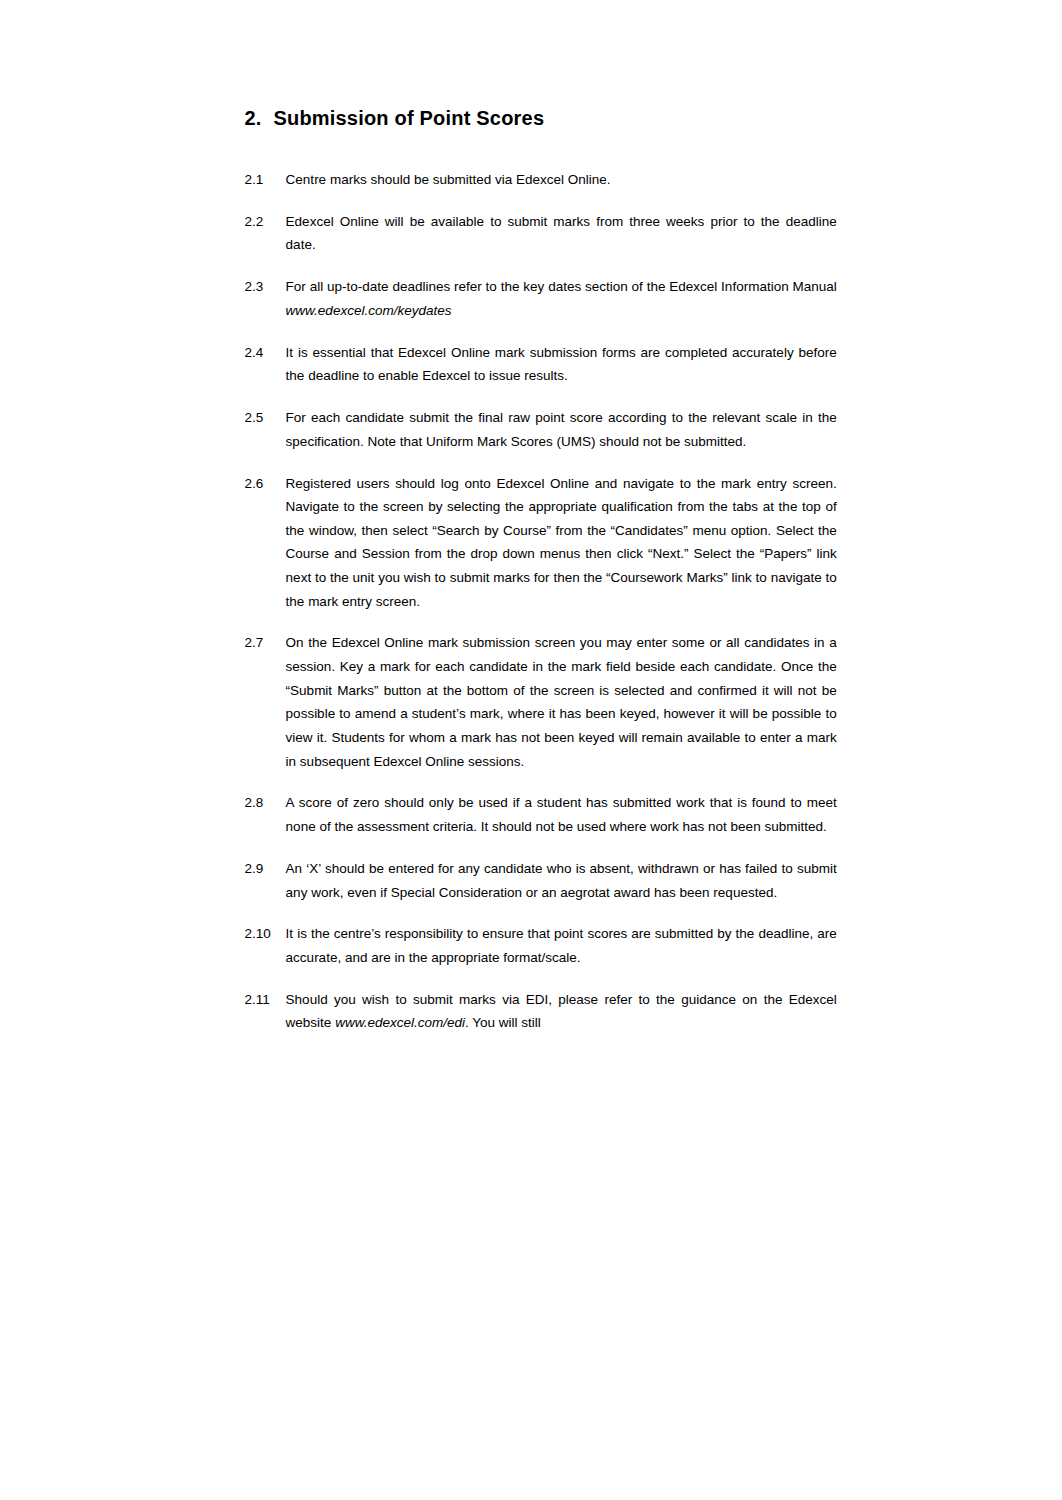2. Submission of Point Scores
2.1
Centre marks should be submitted via Edexcel Online.
2.2
Edexcel Online will be available to submit marks from three weeks prior to the deadline date.
2.3
For all up-to-date deadlines refer to the key dates section of the Edexcel Information Manual www.edexcel.com/keydates
2.4
It is essential that Edexcel Online mark submission forms are completed accurately before the deadline to enable Edexcel to issue results.
2.5
For each candidate submit the final raw point score according to the relevant scale in the specification. Note that Uniform Mark Scores (UMS) should not be submitted.
2.6
Registered users should log onto Edexcel Online and navigate to the mark entry screen. Navigate to the screen by selecting the appropriate qualification from the tabs at the top of the window, then select “Search by Course” from the “Candidates” menu option. Select the Course and Session from the drop down menus then click “Next.” Select the “Papers” link next to the unit you wish to submit marks for then the “Coursework Marks” link to navigate to the mark entry screen.
2.7
On the Edexcel Online mark submission screen you may enter some or all candidates in a session. Key a mark for each candidate in the mark field beside each candidate. Once the “Submit Marks” button at the bottom of the screen is selected and confirmed it will not be possible to amend a student’s mark, where it has been keyed, however it will be possible to view it. Students for whom a mark has not been keyed will remain available to enter a mark in subsequent Edexcel Online sessions.
2.8
A score of zero should only be used if a student has submitted work that is found to meet none of the assessment criteria. It should not be used where work has not been submitted.
2.9
An ‘X’ should be entered for any candidate who is absent, withdrawn or has failed to submit any work, even if Special Consideration or an aegrotat award has been requested.
2.10
It is the centre’s responsibility to ensure that point scores are submitted by the deadline, are accurate, and are in the appropriate format/scale.
2.11
Should you wish to submit marks via EDI, please refer to the guidance on the Edexcel website www.edexcel.com/edi. You will still